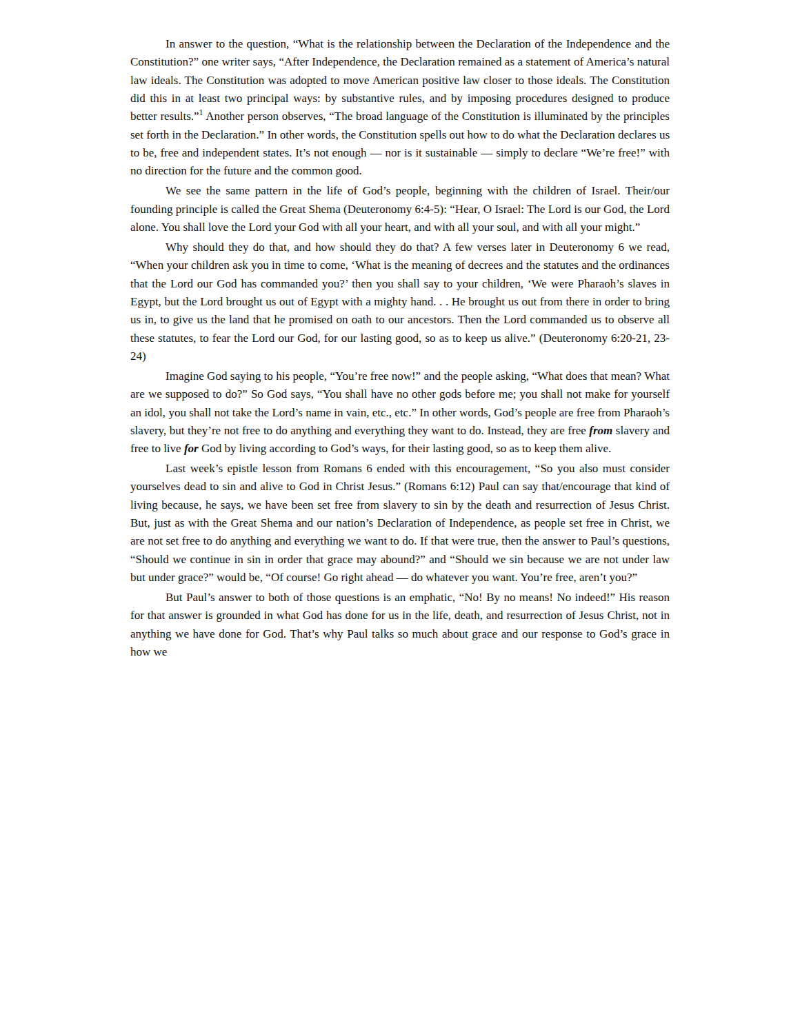In answer to the question, “What is the relationship between the Declaration of the Independence and the Constitution?” one writer says, “After Independence, the Declaration remained as a statement of America’s natural law ideals. The Constitution was adopted to move American positive law closer to those ideals. The Constitution did this in at least two principal ways: by substantive rules, and by imposing procedures designed to produce better results.”1 Another person observes, “The broad language of the Constitution is illuminated by the principles set forth in the Declaration.” In other words, the Constitution spells out how to do what the Declaration declares us to be, free and independent states. It’s not enough — nor is it sustainable — simply to declare “We’re free!” with no direction for the future and the common good.
We see the same pattern in the life of God’s people, beginning with the children of Israel. Their/our founding principle is called the Great Shema (Deuteronomy 6:4-5): “Hear, O Israel: The Lord is our God, the Lord alone. You shall love the Lord your God with all your heart, and with all your soul, and with all your might.”
Why should they do that, and how should they do that? A few verses later in Deuteronomy 6 we read, “When your children ask you in time to come, ‘What is the meaning of decrees and the statutes and the ordinances that the Lord our God has commanded you?’ then you shall say to your children, ‘We were Pharaoh’s slaves in Egypt, but the Lord brought us out of Egypt with a mighty hand. . . He brought us out from there in order to bring us in, to give us the land that he promised on oath to our ancestors. Then the Lord commanded us to observe all these statutes, to fear the Lord our God, for our lasting good, so as to keep us alive.” (Deuteronomy 6:20-21, 23-24)
Imagine God saying to his people, “You’re free now!” and the people asking, “What does that mean? What are we supposed to do?” So God says, “You shall have no other gods before me; you shall not make for yourself an idol, you shall not take the Lord’s name in vain, etc., etc.” In other words, God’s people are free from Pharaoh’s slavery, but they’re not free to do anything and everything they want to do. Instead, they are free from slavery and free to live for God by living according to God’s ways, for their lasting good, so as to keep them alive.
Last week’s epistle lesson from Romans 6 ended with this encouragement, “So you also must consider yourselves dead to sin and alive to God in Christ Jesus.” (Romans 6:12) Paul can say that/encourage that kind of living because, he says, we have been set free from slavery to sin by the death and resurrection of Jesus Christ. But, just as with the Great Shema and our nation’s Declaration of Independence, as people set free in Christ, we are not set free to do anything and everything we want to do. If that were true, then the answer to Paul’s questions, “Should we continue in sin in order that grace may abound?” and “Should we sin because we are not under law but under grace?” would be, “Of course! Go right ahead — do whatever you want. You’re free, aren’t you?”
But Paul’s answer to both of those questions is an emphatic, “No! By no means! No indeed!” His reason for that answer is grounded in what God has done for us in the life, death, and resurrection of Jesus Christ, not in anything we have done for God. That’s why Paul talks so much about grace and our response to God’s grace in how we